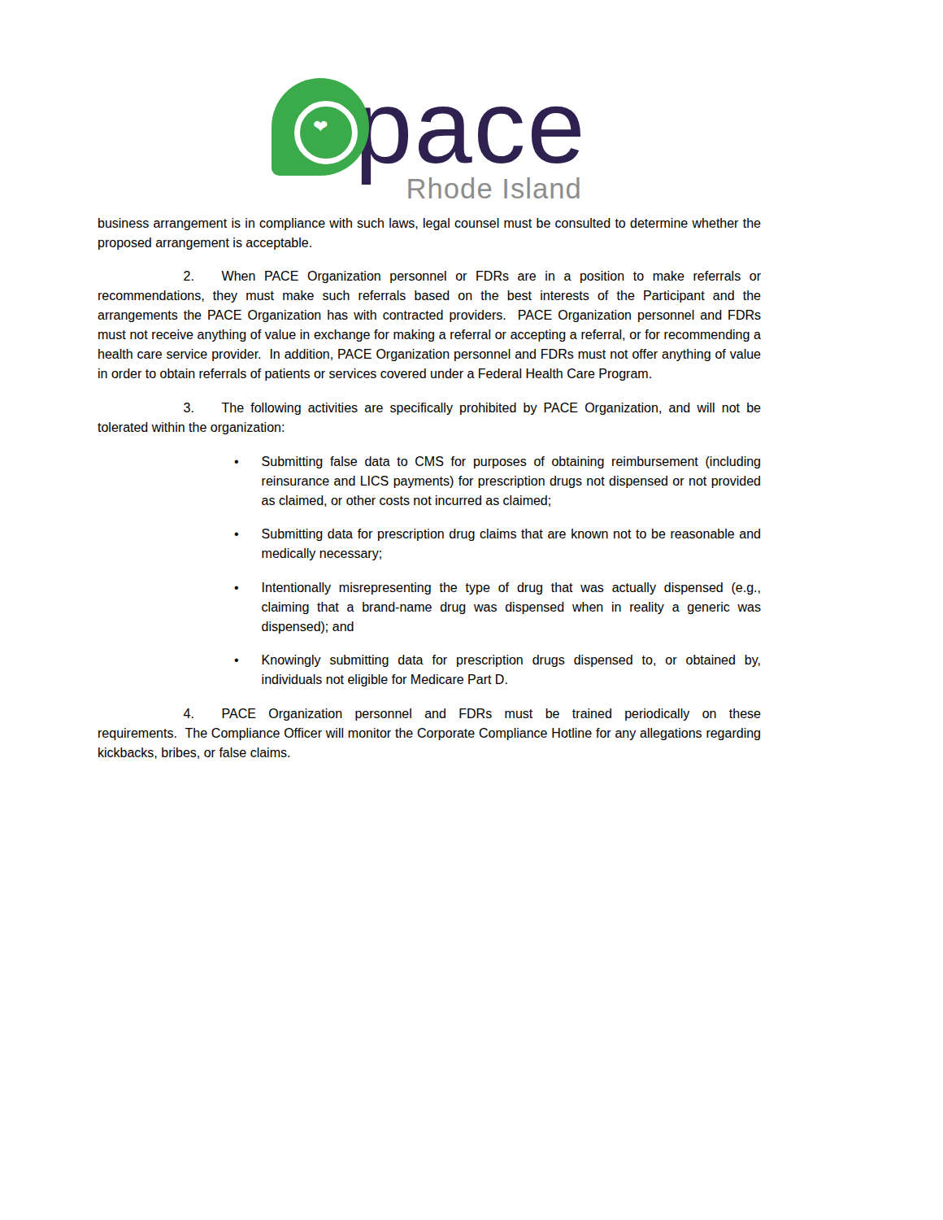❤
pace
Rhode Island
business arrangement is in compliance with such laws, legal counsel must be consulted to determine whether the proposed arrangement is acceptable.
2. When PACE Organization personnel or FDRs are in a position to make referrals or recommendations, they must make such referrals based on the best interests of the Participant and the arrangements the PACE Organization has with contracted providers. PACE Organization personnel and FDRs must not receive anything of value in exchange for making a referral or accepting a referral, or for recommending a health care service provider. In addition, PACE Organization personnel and FDRs must not offer anything of value in order to obtain referrals of patients or services covered under a Federal Health Care Program.
3. The following activities are specifically prohibited by PACE Organization, and will not be tolerated within the organization:
Submitting false data to CMS for purposes of obtaining reimbursement (including reinsurance and LICS payments) for prescription drugs not dispensed or not provided as claimed, or other costs not incurred as claimed;
Submitting data for prescription drug claims that are known not to be reasonable and medically necessary;
Intentionally misrepresenting the type of drug that was actually dispensed (e.g., claiming that a brand-name drug was dispensed when in reality a generic was dispensed); and
Knowingly submitting data for prescription drugs dispensed to, or obtained by, individuals not eligible for Medicare Part D.
4. PACE Organization personnel and FDRs must be trained periodically on these requirements. The Compliance Officer will monitor the Corporate Compliance Hotline for any allegations regarding kickbacks, bribes, or false claims.